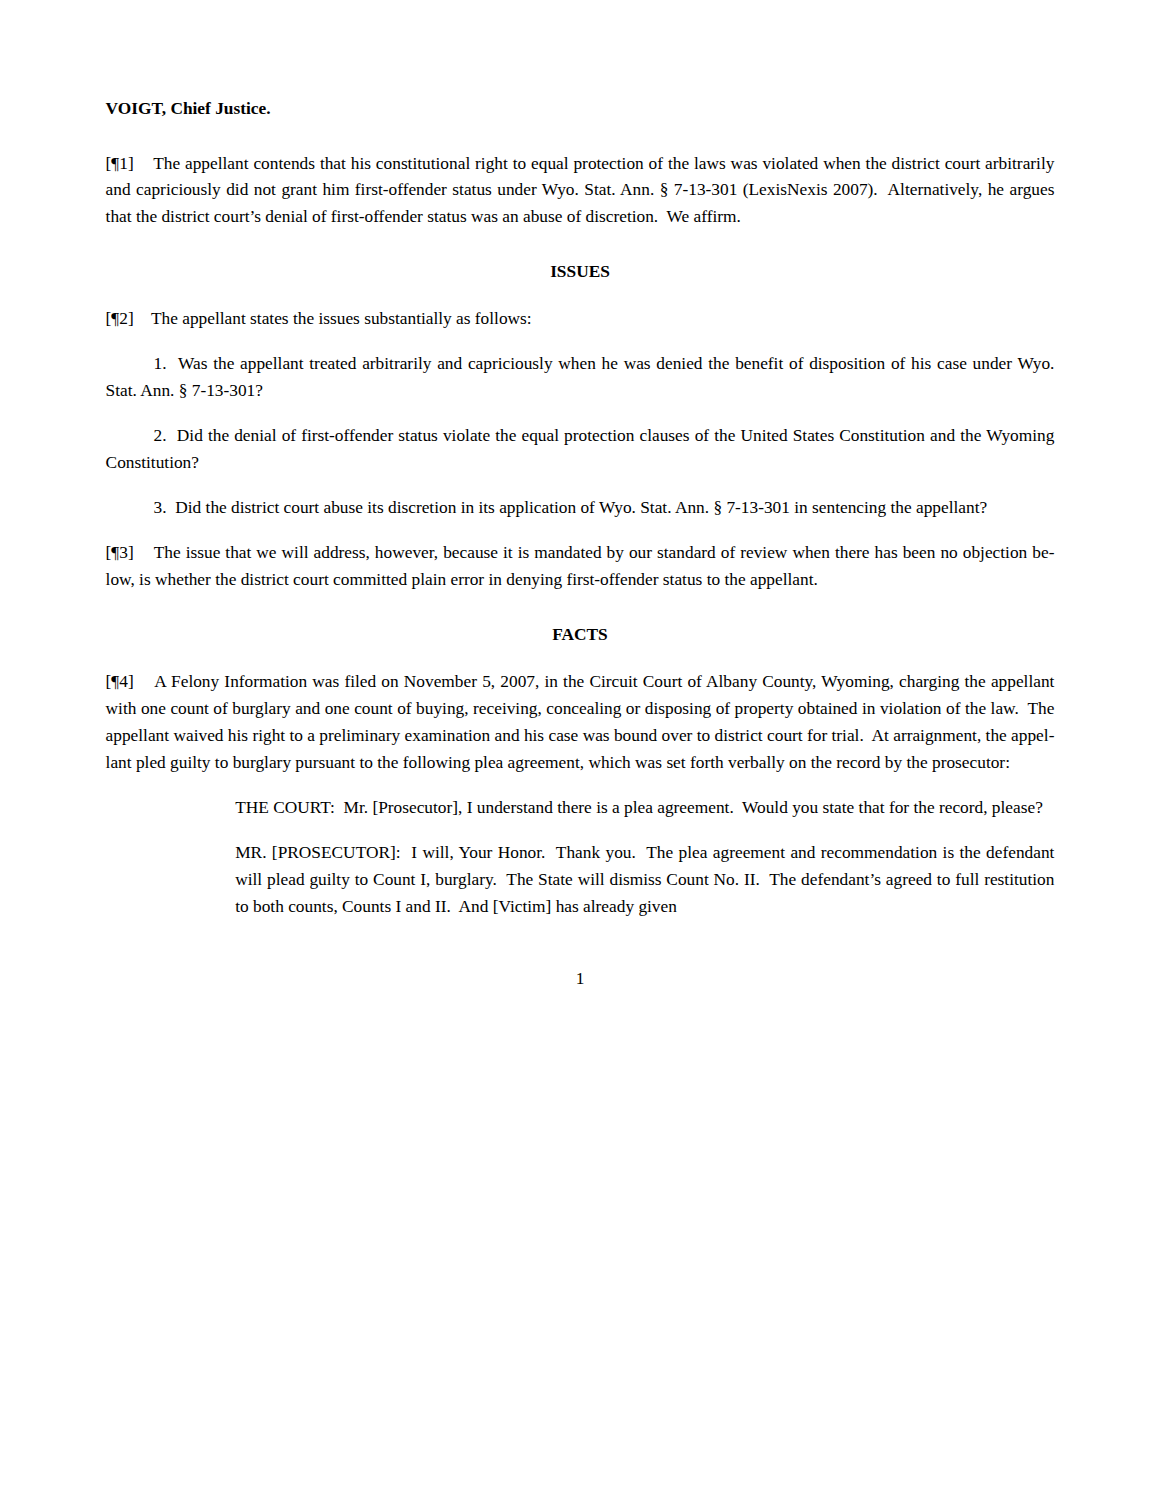VOIGT, Chief Justice.
[¶1] The appellant contends that his constitutional right to equal protection of the laws was violated when the district court arbitrarily and capriciously did not grant him first-offender status under Wyo. Stat. Ann. § 7-13-301 (LexisNexis 2007). Alternatively, he argues that the district court’s denial of first-offender status was an abuse of discretion. We affirm.
ISSUES
[¶2] The appellant states the issues substantially as follows:
1. Was the appellant treated arbitrarily and capriciously when he was denied the benefit of disposition of his case under Wyo. Stat. Ann. § 7-13-301?
2. Did the denial of first-offender status violate the equal protection clauses of the United States Constitution and the Wyoming Constitution?
3. Did the district court abuse its discretion in its application of Wyo. Stat. Ann. § 7-13-301 in sentencing the appellant?
[¶3] The issue that we will address, however, because it is mandated by our standard of review when there has been no objection below, is whether the district court committed plain error in denying first-offender status to the appellant.
FACTS
[¶4] A Felony Information was filed on November 5, 2007, in the Circuit Court of Albany County, Wyoming, charging the appellant with one count of burglary and one count of buying, receiving, concealing or disposing of property obtained in violation of the law. The appellant waived his right to a preliminary examination and his case was bound over to district court for trial. At arraignment, the appellant pled guilty to burglary pursuant to the following plea agreement, which was set forth verbally on the record by the prosecutor:
THE COURT: Mr. [Prosecutor], I understand there is a plea agreement. Would you state that for the record, please?
MR. [PROSECUTOR]: I will, Your Honor. Thank you. The plea agreement and recommendation is the defendant will plead guilty to Count I, burglary. The State will dismiss Count No. II. The defendant’s agreed to full restitution to both counts, Counts I and II. And [Victim] has already given
1